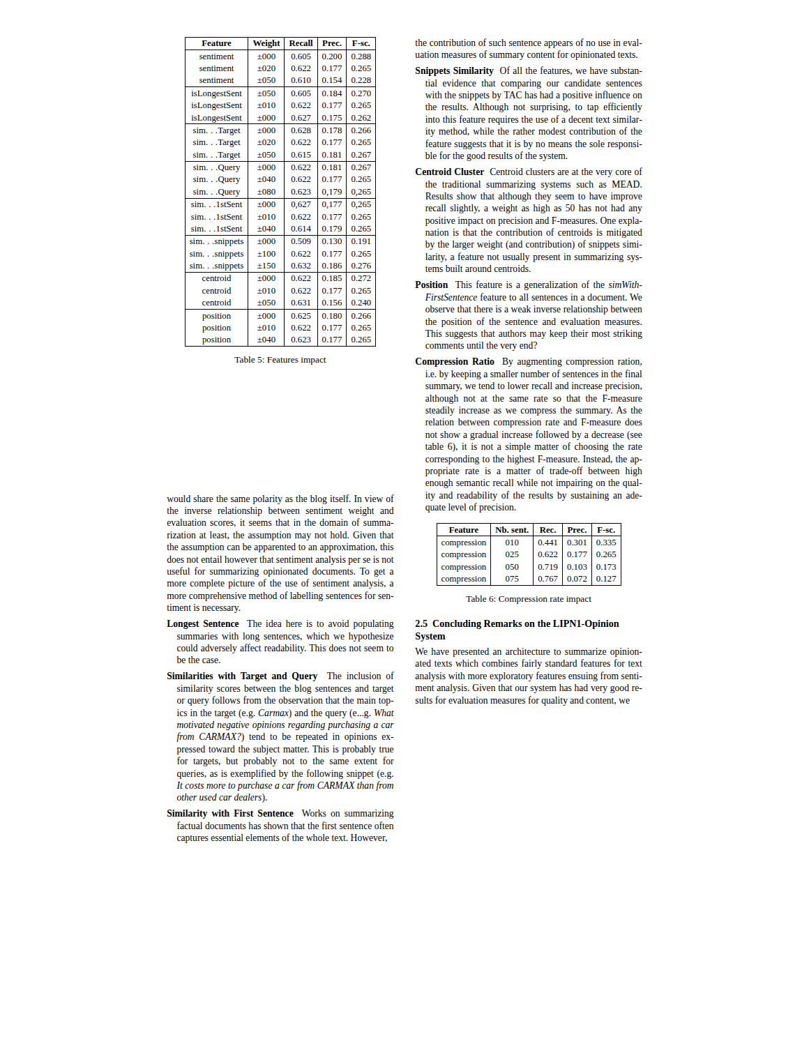| Feature | Weight | Recall | Prec. | F-sc. |
| --- | --- | --- | --- | --- |
| sentiment | ±000 | 0.605 | 0.200 | 0.288 |
| sentiment | ±020 | 0.622 | 0.177 | 0.265 |
| sentiment | ±050 | 0.610 | 0.154 | 0.228 |
| isLongestSent | ±050 | 0.605 | 0.184 | 0.270 |
| isLongestSent | ±010 | 0.622 | 0.177 | 0.265 |
| isLongestSent | ±000 | 0.627 | 0.175 | 0.262 |
| sim . . . Target | ±000 | 0.628 | 0.178 | 0.266 |
| sim . . . Target | ±020 | 0.622 | 0.177 | 0.265 |
| sim . . . Target | ±050 | 0.615 | 0.181 | 0.267 |
| sim . . . Query | ±000 | 0.622 | 0.181 | 0.267 |
| sim . . . Query | ±040 | 0.622 | 0.177 | 0.265 |
| sim . . . Query | ±080 | 0.623 | 0,179 | 0,265 |
| sim . . . 1stSent | ±000 | 0,627 | 0,177 | 0,265 |
| sim . . . 1stSent | ±010 | 0.622 | 0.177 | 0.265 |
| sim . . . 1stSent | ±040 | 0.614 | 0.179 | 0.265 |
| sim . . . snippets | ±000 | 0.509 | 0.130 | 0.191 |
| sim . . . snippets | ±100 | 0.622 | 0.177 | 0.265 |
| sim . . . snippets | ±150 | 0.632 | 0.186 | 0.276 |
| centroid | ±000 | 0.622 | 0.185 | 0.272 |
| centroid | ±010 | 0.622 | 0.177 | 0.265 |
| centroid | ±050 | 0.631 | 0.156 | 0.240 |
| position | ±000 | 0.625 | 0.180 | 0.266 |
| position | ±010 | 0.622 | 0.177 | 0.265 |
| position | ±040 | 0.623 | 0.177 | 0.265 |
Table 5: Features impact
would share the same polarity as the blog itself. In view of the inverse relationship between sentiment weight and evaluation scores, it seems that in the domain of summarization at least, the assumption may not hold. Given that the assumption can be apparented to an approximation, this does not entail however that sentiment analysis per se is not useful for summarizing opinionated documents. To get a more complete picture of the use of sentiment analysis, a more comprehensive method of labelling sentences for sentiment is necessary.
Longest Sentence The idea here is to avoid populating summaries with long sentences, which we hypothesize could adversely affect readability. This does not seem to be the case.
Similarities with Target and Query The inclusion of similarity scores between the blog sentences and target or query follows from the observation that the main topics in the target (e.g. Carmax) and the query (e...g. What motivated negative opinions regarding purchasing a car from CARMAX?) tend to be repeated in opinions expressed toward the subject matter. This is probably true for targets, but probably not to the same extent for queries, as is exemplified by the following snippet (e.g. It costs more to purchase a car from CARMAX than from other used car dealers).
Similarity with First Sentence Works on summarizing factual documents has shown that the first sentence often captures essential elements of the whole text. However,
the contribution of such sentence appears of no use in evaluation measures of summary content for opinionated texts.
Snippets Similarity Of all the features, we have substantial evidence that comparing our candidate sentences with the snippets by TAC has had a positive influence on the results. Although not surprising, to tap efficiently into this feature requires the use of a decent text similarity method, while the rather modest contribution of the feature suggests that it is by no means the sole responsible for the good results of the system.
Centroid Cluster Centroid clusters are at the very core of the traditional summarizing systems such as MEAD. Results show that although they seem to have improve recall slightly, a weight as high as 50 has not had any positive impact on precision and F-measures. One explanation is that the contribution of centroids is mitigated by the larger weight (and contribution) of snippets similarity, a feature not usually present in summarizing systems built around centroids.
Position This feature is a generalization of the simWithFirstSentence feature to all sentences in a document. We observe that there is a weak inverse relationship between the position of the sentence and evaluation measures. This suggests that authors may keep their most striking comments until the very end?
Compression Ratio By augmenting compression ration, i.e. by keeping a smaller number of sentences in the final summary, we tend to lower recall and increase precision, although not at the same rate so that the F-measure steadily increase as we compress the summary. As the relation between compression rate and F-measure does not show a gradual increase followed by a decrease (see table 6), it is not a simple matter of choosing the rate corresponding to the highest F-measure. Instead, the appropriate rate is a matter of trade-off between high enough semantic recall while not impairing on the quality and readability of the results by sustaining an adequate level of precision.
| Feature | Nb. sent. | Rec. | Prec. | F-sc. |
| --- | --- | --- | --- | --- |
| compression | 010 | 0.441 | 0.301 | 0.335 |
| compression | 025 | 0.622 | 0.177 | 0.265 |
| compression | 050 | 0.719 | 0.103 | 0.173 |
| compression | 075 | 0.767 | 0.072 | 0.127 |
Table 6: Compression rate impact
2.5 Concluding Remarks on the LIPN1-Opinion System
We have presented an architecture to summarize opinionated texts which combines fairly standard features for text analysis with more exploratory features ensuing from sentiment analysis. Given that our system has had very good results for evaluation measures for quality and content, we